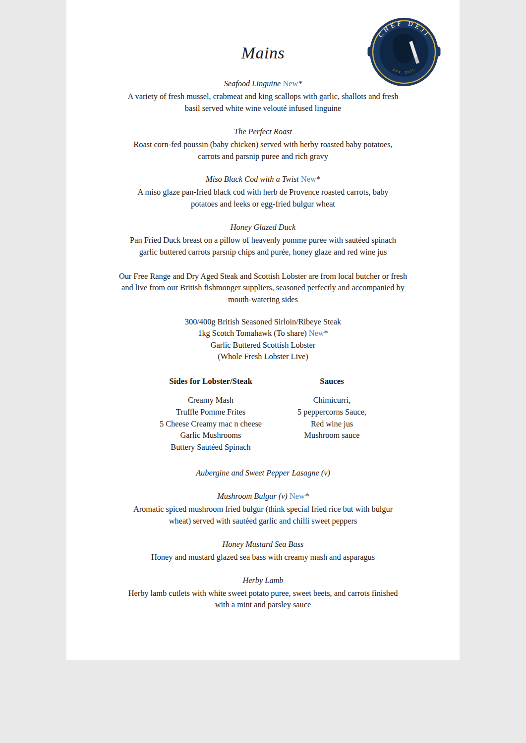Chef Deji — Est. 2015 CHEF DEJI EST. 2015
Mains
Seafood Linguine New*
A variety of fresh mussel, crabmeat and king scallops with garlic, shallots and fresh basil served white wine velouté infused linguine
The Perfect Roast
Roast corn-fed poussin (baby chicken) served with herby roasted baby potatoes, carrots and parsnip puree and rich gravy
Miso Black Cod with a Twist New*
A miso glaze pan-fried black cod with herb de Provence roasted carrots, baby potatoes and leeks or egg-fried bulgur wheat
Honey Glazed Duck
Pan Fried Duck breast on a pillow of heavenly pomme puree with sautéed spinach garlic buttered carrots parsnip chips and purée, honey glaze and red wine jus
Our Free Range and Dry Aged Steak and Scottish Lobster are from local butcher or fresh and live from our British fishmonger suppliers, seasoned perfectly and accompanied by mouth-watering sides
300/400g British Seasoned Sirloin/Ribeye Steak
1kg Scotch Tomahawk (To share) New*
Garlic Buttered Scottish Lobster
(Whole Fresh Lobster Live)
Sides for Lobster/Steak
Creamy Mash
Truffle Pomme Frites
5 Cheese Creamy mac n cheese
Garlic Mushrooms
Buttery Sautéed Spinach
Sauces
Chimicurri,
5 peppercorns Sauce,
Red wine jus
Mushroom sauce
Aubergine and Sweet Pepper Lasagne (v)
Mushroom Bulgur (v) New*
Aromatic spiced mushroom fried bulgur (think special fried rice but with bulgur wheat) served with sautéed garlic and chilli sweet peppers
Honey Mustard Sea Bass
Honey and mustard glazed sea bass with creamy mash and asparagus
Herby Lamb
Herby lamb cutlets with white sweet potato puree, sweet beets, and carrots finished with a mint and parsley sauce